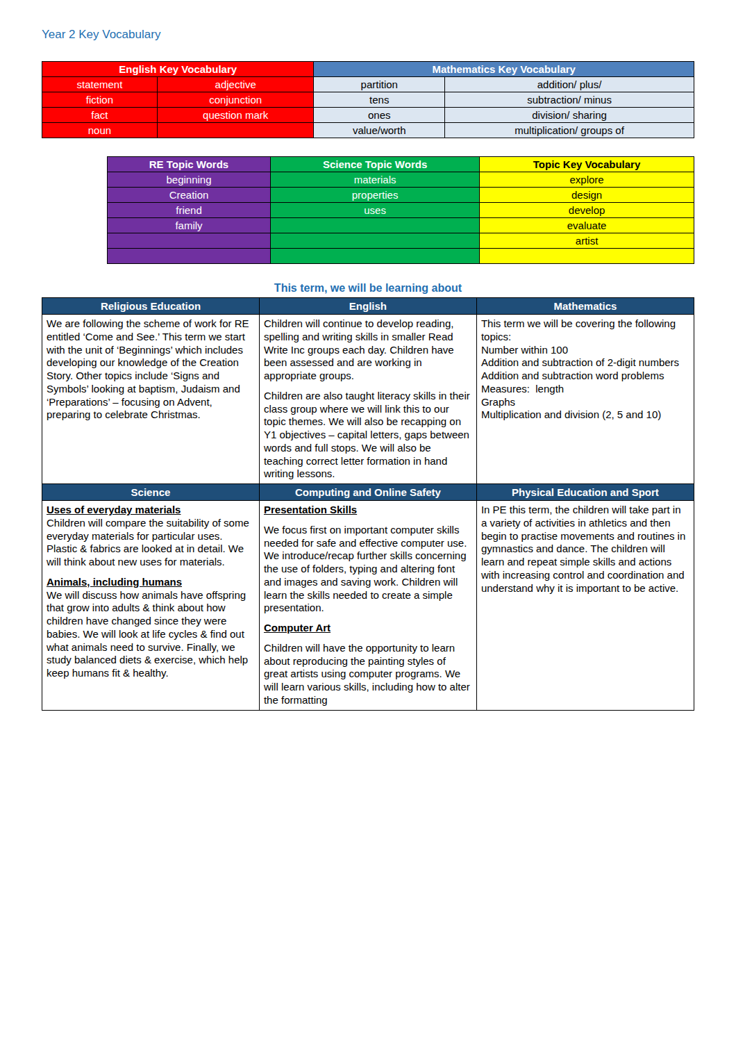Year 2 Key Vocabulary
| English Key Vocabulary | Mathematics Key Vocabulary |
| --- | --- |
| statement | adjective | partition | addition/ plus/ |
| fiction | conjunction | tens | subtraction/ minus |
| fact | question mark | ones | division/ sharing |
| noun | | value/worth | multiplication/ groups of |
| RE Topic Words | Science Topic Words | Topic Key Vocabulary |
| --- | --- | --- |
| beginning | materials | explore |
| Creation | properties | design |
| friend | uses | develop |
| family | | evaluate |
| | | artist |
This term, we will be learning about
| Religious Education | English | Mathematics |
| --- | --- | --- |
| We are following the scheme of work for RE entitled ‘Come and See.’ This term we start with the unit of ‘Beginnings’ which includes developing our knowledge of the Creation Story. Other topics include ‘Signs and Symbols’ looking at baptism, Judaism and ‘Preparations’ – focusing on Advent, preparing to celebrate Christmas. | Children will continue to develop reading, spelling and writing skills in smaller Read Write Inc groups each day. Children have been assessed and are working in appropriate groups. Children are also taught literacy skills in their class group where we will link this to our topic themes. We will also be recapping on Y1 objectives – capital letters, gaps between words and full stops. We will also be teaching correct letter formation in hand writing lessons. | This term we will be covering the following topics: Number within 100 Addition and subtraction of 2-digit numbers Addition and subtraction word problems Measures: length Graphs Multiplication and division (2, 5 and 10) |
| Science | Computing and Online Safety | Physical Education and Sport |
| Uses of everyday materials Children will compare the suitability of some everyday materials for particular uses. Plastic & fabrics are looked at in detail. We will think about new uses for materials. Animals, including humans We will discuss how animals have offspring that grow into adults & think about how children have changed since they were babies. We will look at life cycles & find out what animals need to survive. Finally, we study balanced diets & exercise, which help keep humans fit & healthy. | Presentation Skills We focus first on important computer skills needed for safe and effective computer use. We introduce/recap further skills concerning the use of folders, typing and altering font and images and saving work. Children will learn the skills needed to create a simple presentation. Computer Art Children will have the opportunity to learn about reproducing the painting styles of great artists using computer programs. We will learn various skills, including how to alter the formatting | In PE this term, the children will take part in a variety of activities in athletics and then begin to practise movements and routines in gymnastics and dance. The children will learn and repeat simple skills and actions with increasing control and coordination and understand why it is important to be active. |